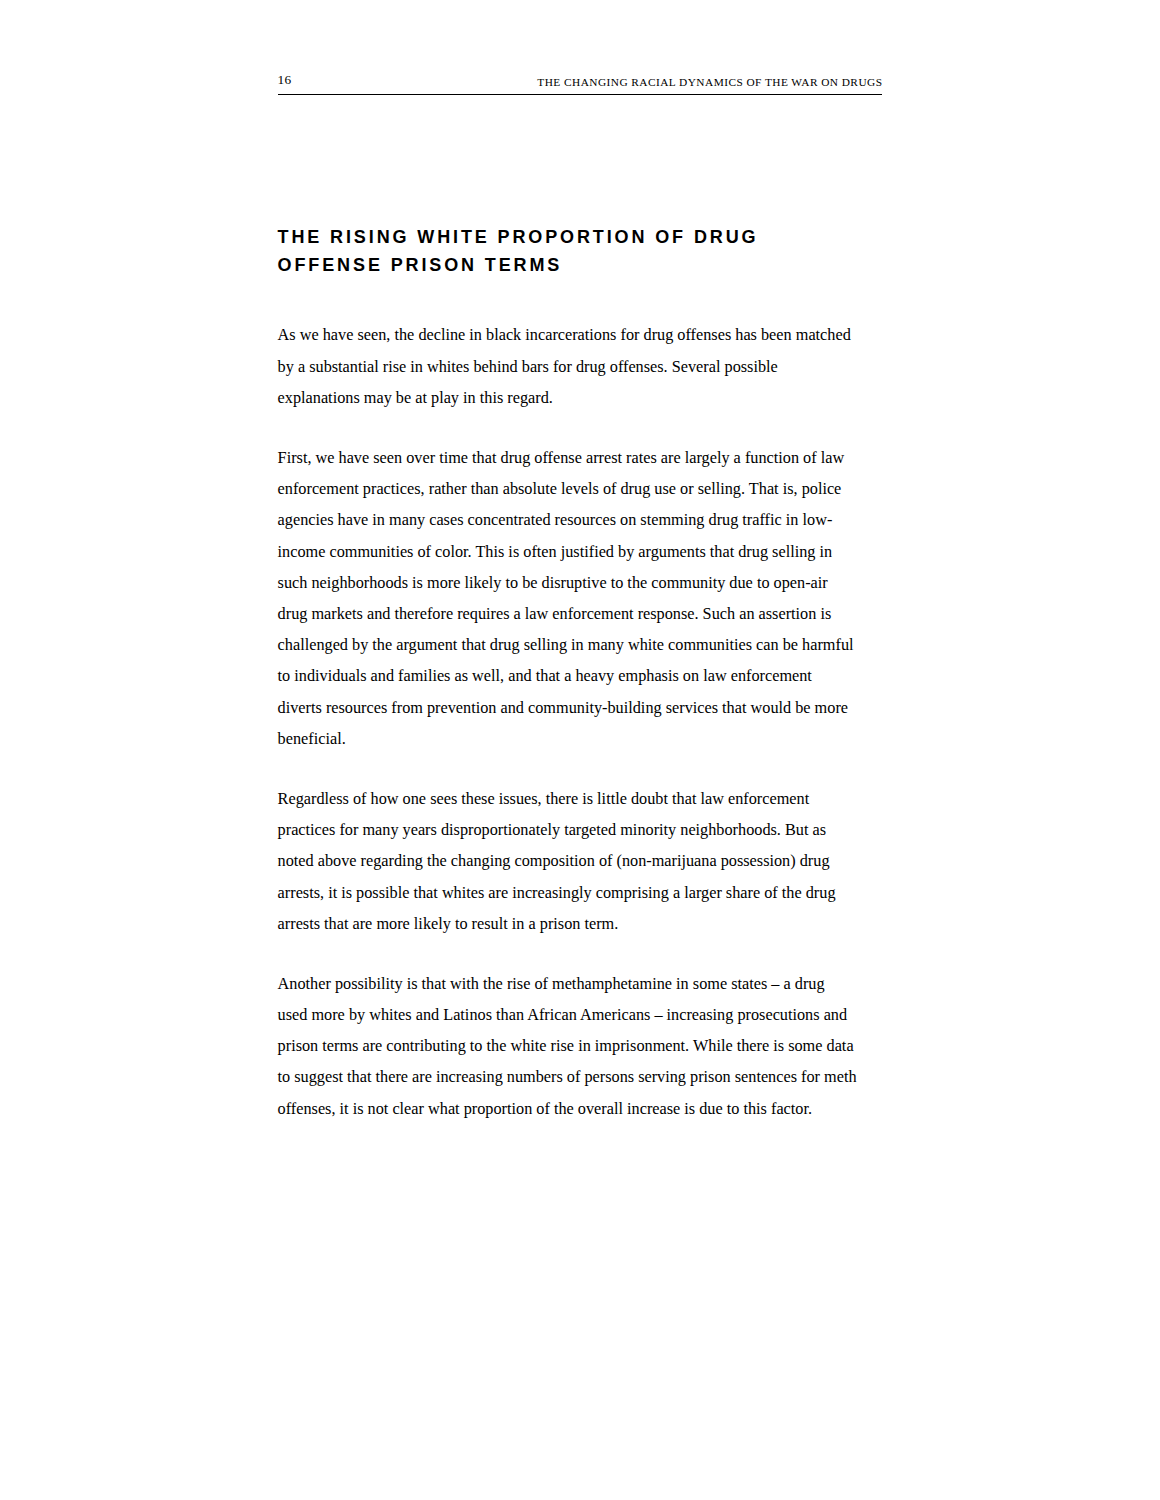16 The Changing Racial Dynamics of the War on Drugs
The Rising White Proportion of Drug Offense Prison Terms
As we have seen, the decline in black incarcerations for drug offenses has been matched by a substantial rise in whites behind bars for drug offenses. Several possible explanations may be at play in this regard.
First, we have seen over time that drug offense arrest rates are largely a function of law enforcement practices, rather than absolute levels of drug use or selling. That is, police agencies have in many cases concentrated resources on stemming drug traffic in low-income communities of color. This is often justified by arguments that drug selling in such neighborhoods is more likely to be disruptive to the community due to open-air drug markets and therefore requires a law enforcement response. Such an assertion is challenged by the argument that drug selling in many white communities can be harmful to individuals and families as well, and that a heavy emphasis on law enforcement diverts resources from prevention and community-building services that would be more beneficial.
Regardless of how one sees these issues, there is little doubt that law enforcement practices for many years disproportionately targeted minority neighborhoods. But as noted above regarding the changing composition of (non-marijuana possession) drug arrests, it is possible that whites are increasingly comprising a larger share of the drug arrests that are more likely to result in a prison term.
Another possibility is that with the rise of methamphetamine in some states – a drug used more by whites and Latinos than African Americans – increasing prosecutions and prison terms are contributing to the white rise in imprisonment. While there is some data to suggest that there are increasing numbers of persons serving prison sentences for meth offenses, it is not clear what proportion of the overall increase is due to this factor.